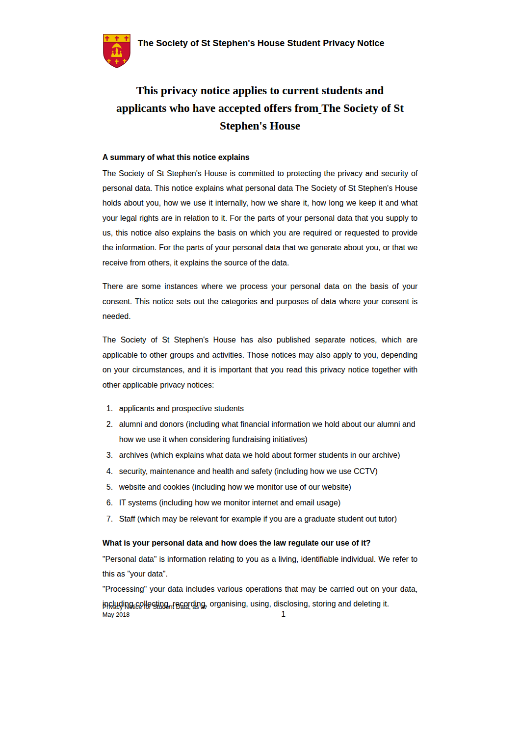The Society of St Stephen's House Student Privacy Notice
This privacy notice applies to current students and applicants who have accepted offers from The Society of St Stephen's House
A summary of what this notice explains
The Society of St Stephen's House is committed to protecting the privacy and security of personal data. This notice explains what personal data The Society of St Stephen's House holds about you, how we use it internally, how we share it, how long we keep it and what your legal rights are in relation to it. For the parts of your personal data that you supply to us, this notice also explains the basis on which you are required or requested to provide the information. For the parts of your personal data that we generate about you, or that we receive from others, it explains the source of the data.
There are some instances where we process your personal data on the basis of your consent. This notice sets out the categories and purposes of data where your consent is needed.
The Society of St Stephen's House has also published separate notices, which are applicable to other groups and activities. Those notices may also apply to you, depending on your circumstances, and it is important that you read this privacy notice together with other applicable privacy notices:
applicants and prospective students
alumni and donors (including what financial information we hold about our alumni and how we use it when considering fundraising initiatives)
archives (which explains what data we hold about former students in our archive)
security, maintenance and health and safety (including how we use CCTV)
website and cookies (including how we monitor use of our website)
IT systems (including how we monitor internet and email usage)
Staff (which may be relevant for example if you are a graduate student out tutor)
What is your personal data and how does the law regulate our use of it?
"Personal data" is information relating to you as a living, identifiable individual. We refer to this as "your data".
"Processing" your data includes various operations that may be carried out on your data, including collecting, recording, organising, using, disclosing, storing and deleting it.
Privacy Notice for Student Data, as at
May 2018
1